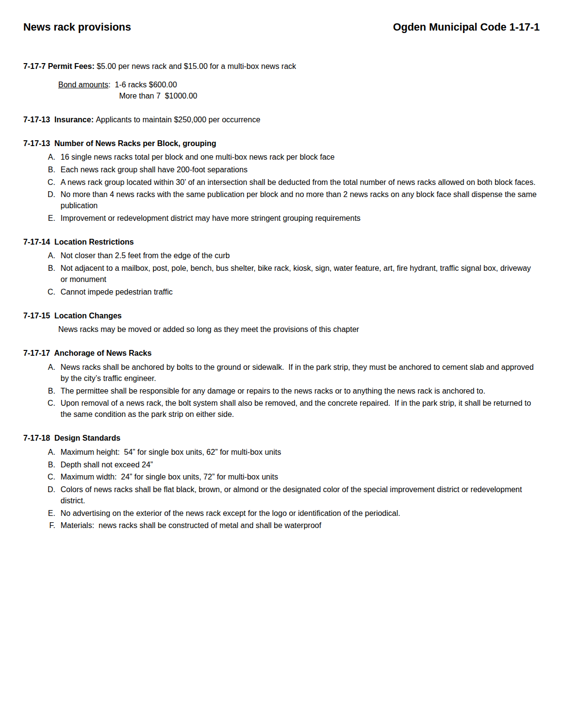News rack provisions Ogden Municipal Code 1-17-1
7-17-7 Permit Fees: $5.00 per news rack and $15.00 for a multi-box news rack
Bond amounts: 1-6 racks $600.00
More than 7 $1000.00
7-17-13 Insurance: Applicants to maintain $250,000 per occurrence
7-17-13 Number of News Racks per Block, grouping
16 single news racks total per block and one multi-box news rack per block face
Each news rack group shall have 200-foot separations
A news rack group located within 30’ of an intersection shall be deducted from the total number of news racks allowed on both block faces.
No more than 4 news racks with the same publication per block and no more than 2 news racks on any block face shall dispense the same publication
Improvement or redevelopment district may have more stringent grouping requirements
7-17-14 Location Restrictions
Not closer than 2.5 feet from the edge of the curb
Not adjacent to a mailbox, post, pole, bench, bus shelter, bike rack, kiosk, sign, water feature, art, fire hydrant, traffic signal box, driveway or monument
Cannot impede pedestrian traffic
7-17-15 Location Changes
News racks may be moved or added so long as they meet the provisions of this chapter
7-17-17 Anchorage of News Racks
News racks shall be anchored by bolts to the ground or sidewalk. If in the park strip, they must be anchored to cement slab and approved by the city’s traffic engineer.
The permittee shall be responsible for any damage or repairs to the news racks or to anything the news rack is anchored to.
Upon removal of a news rack, the bolt system shall also be removed, and the concrete repaired. If in the park strip, it shall be returned to the same condition as the park strip on either side.
7-17-18 Design Standards
Maximum height: 54” for single box units, 62” for multi-box units
Depth shall not exceed 24”
Maximum width: 24” for single box units, 72” for multi-box units
Colors of news racks shall be flat black, brown, or almond or the designated color of the special improvement district or redevelopment district.
No advertising on the exterior of the news rack except for the logo or identification of the periodical.
Materials: news racks shall be constructed of metal and shall be waterproof